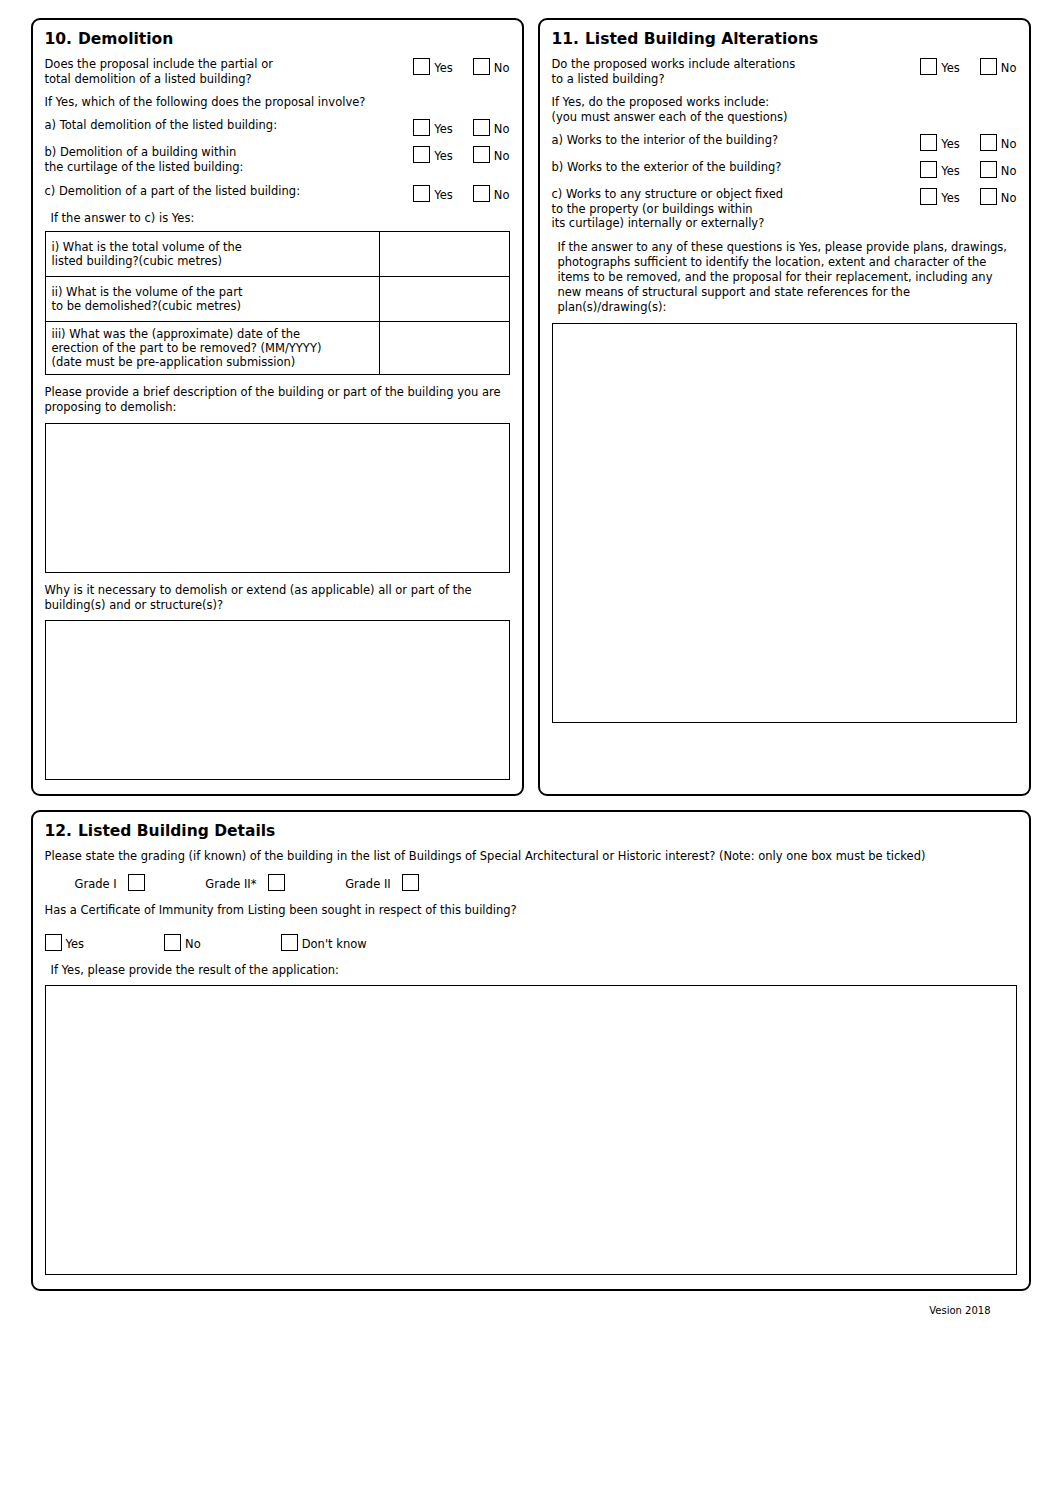10. Demolition
Does the proposal include the partial or
total demolition of a listed building?
Yes No
If Yes, which of the following does the proposal involve?
a) Total demolition of the listed building:
Yes No
b) Demolition of a building within
the curtilage of the listed building:
Yes No
c) Demolition of a part of the listed building:
Yes No
If the answer to c) is Yes:
| i) What is the total volume of the listed building?(cubic metres) | |
| ii) What is the volume of the part to be demolished?(cubic metres) | |
| iii) What was the (approximate) date of the erection of the part to be removed? (MM/YYYY) (date must be pre-application submission) | |
Please provide a brief description of the building or part of the building you are proposing to demolish:
Why is it necessary to demolish or extend (as applicable) all or part of the building(s) and or structure(s)?
11. Listed Building Alterations
Do the proposed works include alterations
to a listed building?
Yes No
If Yes, do the proposed works include:
(you must answer each of the questions)
a) Works to the interior of the building?
Yes No
b) Works to the exterior of the building?
Yes No
c) Works to any structure or object fixed
to the property (or buildings within
its curtilage) internally or externally?
Yes No
If the answer to any of these questions is Yes, please provide plans, drawings, photographs sufficient to identify the location, extent and character of the items to be removed, and the proposal for their replacement, including any new means of structural support and state references for the plan(s)/drawing(s):
12. Listed Building Details
Please state the grading (if known) of the building in the list of Buildings of Special Architectural or Historic interest? (Note: only one box must be ticked)
Grade I Grade II* Grade II
Has a Certificate of Immunity from Listing been sought in respect of this building?
Yes No Don't know
If Yes, please provide the result of the application:
Vesion 2018